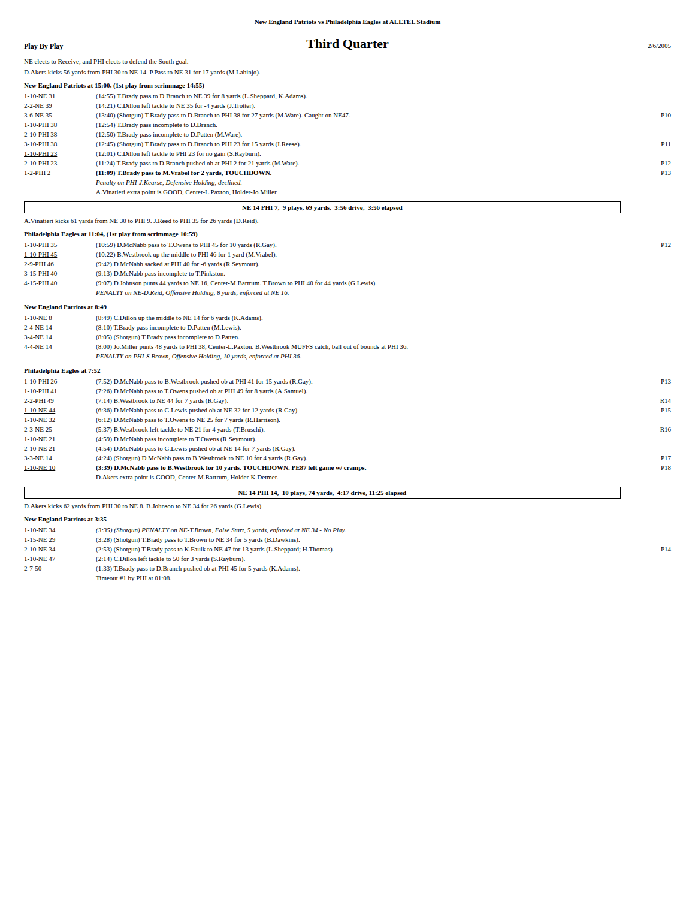New England Patriots vs Philadelphia Eagles at ALLTEL Stadium
Play By Play
Third Quarter
2/6/2005
NE elects to Receive, and PHI elects to defend the South goal.
D.Akers kicks 56 yards from PHI 30 to NE 14. P.Pass to NE 31 for 17 yards (M.Labinjo).
New England Patriots at 15:00, (1st play from scrimmage 14:55)
| 1-10-NE 31 | (14:55) T.Brady pass to D.Branch to NE 39 for 8 yards (L.Sheppard, K.Adams). | |
| 2-2-NE 39 | (14:21) C.Dillon left tackle to NE 35 for -4 yards (J.Trotter). | |
| 3-6-NE 35 | (13:40) (Shotgun) T.Brady pass to D.Branch to PHI 38 for 27 yards (M.Ware). Caught on NE47. | P10 |
| 1-10-PHI 38 | (12:54) T.Brady pass incomplete to D.Branch. | |
| 2-10-PHI 38 | (12:50) T.Brady pass incomplete to D.Patten (M.Ware). | |
| 3-10-PHI 38 | (12:45) (Shotgun) T.Brady pass to D.Branch to PHI 23 for 15 yards (I.Reese). | P11 |
| 1-10-PHI 23 | (12:01) C.Dillon left tackle to PHI 23 for no gain (S.Rayburn). | |
| 2-10-PHI 23 | (11:24) T.Brady pass to D.Branch pushed ob at PHI 2 for 21 yards (M.Ware). | P12 |
| 1-2-PHI 2 | (11:09) T.Brady pass to M.Vrabel for 2 yards, TOUCHDOWN. | P13 |
| | Penalty on PHI-J.Kearse, Defensive Holding, declined. | |
| | A.Vinatieri extra point is GOOD, Center-L.Paxton, Holder-Jo.Miller. | |
NE 14 PHI 7, 9 plays, 69 yards, 3:56 drive, 3:56 elapsed
A.Vinatieri kicks 61 yards from NE 30 to PHI 9. J.Reed to PHI 35 for 26 yards (D.Reid).
Philadelphia Eagles at 11:04, (1st play from scrimmage 10:59)
| 1-10-PHI 35 | (10:59) D.McNabb pass to T.Owens to PHI 45 for 10 yards (R.Gay). | P12 |
| 1-10-PHI 45 | (10:22) B.Westbrook up the middle to PHI 46 for 1 yard (M.Vrabel). | |
| 2-9-PHI 46 | (9:42) D.McNabb sacked at PHI 40 for -6 yards (R.Seymour). | |
| 3-15-PHI 40 | (9:13) D.McNabb pass incomplete to T.Pinkston. | |
| 4-15-PHI 40 | (9:07) D.Johnson punts 44 yards to NE 16, Center-M.Bartrum. T.Brown to PHI 40 for 44 yards (G.Lewis). | |
| | PENALTY on NE-D.Reid, Offensive Holding, 8 yards, enforced at NE 16. | |
New England Patriots at 8:49
| 1-10-NE 8 | (8:49) C.Dillon up the middle to NE 14 for 6 yards (K.Adams). | |
| 2-4-NE 14 | (8:10) T.Brady pass incomplete to D.Patten (M.Lewis). | |
| 3-4-NE 14 | (8:05) (Shotgun) T.Brady pass incomplete to D.Patten. | |
| 4-4-NE 14 | (8:00) Jo.Miller punts 48 yards to PHI 38, Center-L.Paxton. B.Westbrook MUFFS catch, ball out of bounds at PHI 36. | |
| | PENALTY on PHI-S.Brown, Offensive Holding, 10 yards, enforced at PHI 36. | |
Philadelphia Eagles at 7:52
| 1-10-PHI 26 | (7:52) D.McNabb pass to B.Westbrook pushed ob at PHI 41 for 15 yards (R.Gay). | P13 |
| 1-10-PHI 41 | (7:26) D.McNabb pass to T.Owens pushed ob at PHI 49 for 8 yards (A.Samuel). | |
| 2-2-PHI 49 | (7:14) B.Westbrook to NE 44 for 7 yards (R.Gay). | R14 |
| 1-10-NE 44 | (6:36) D.McNabb pass to G.Lewis pushed ob at NE 32 for 12 yards (R.Gay). | P15 |
| 1-10-NE 32 | (6:12) D.McNabb pass to T.Owens to NE 25 for 7 yards (R.Harrison). | |
| 2-3-NE 25 | (5:37) B.Westbrook left tackle to NE 21 for 4 yards (T.Bruschi). | R16 |
| 1-10-NE 21 | (4:59) D.McNabb pass incomplete to T.Owens (R.Seymour). | |
| 2-10-NE 21 | (4:54) D.McNabb pass to G.Lewis pushed ob at NE 14 for 7 yards (R.Gay). | |
| 3-3-NE 14 | (4:24) (Shotgun) D.McNabb pass to B.Westbrook to NE 10 for 4 yards (R.Gay). | P17 |
| 1-10-NE 10 | (3:39) D.McNabb pass to B.Westbrook for 10 yards, TOUCHDOWN. PE87 left game w/ cramps. | P18 |
| | D.Akers extra point is GOOD, Center-M.Bartrum, Holder-K.Detmer. | |
NE 14 PHI 14, 10 plays, 74 yards, 4:17 drive, 11:25 elapsed
D.Akers kicks 62 yards from PHI 30 to NE 8. B.Johnson to NE 34 for 26 yards (G.Lewis).
New England Patriots at 3:35
| 1-10-NE 34 | (3:35) (Shotgun) PENALTY on NE-T.Brown, False Start, 5 yards, enforced at NE 34 - No Play. | |
| 1-15-NE 29 | (3:28) (Shotgun) T.Brady pass to T.Brown to NE 34 for 5 yards (B.Dawkins). | |
| 2-10-NE 34 | (2:53) (Shotgun) T.Brady pass to K.Faulk to NE 47 for 13 yards (L.Sheppard; H.Thomas). | P14 |
| 1-10-NE 47 | (2:14) C.Dillon left tackle to 50 for 3 yards (S.Rayburn). | |
| 2-7-50 | (1:33) T.Brady pass to D.Branch pushed ob at PHI 45 for 5 yards (K.Adams). | |
| | Timeout #1 by PHI at 01:08. | |